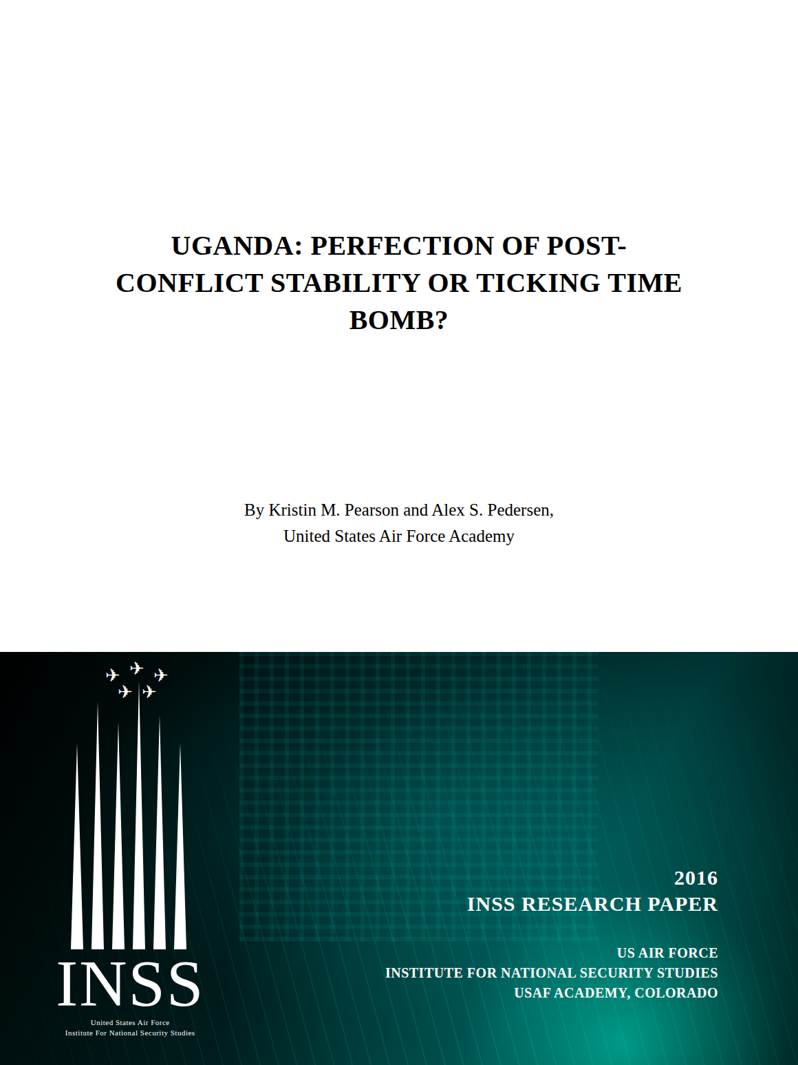Uganda: Perfection of Post-Conflict Stability or Ticking Time Bomb?
By Kristin M. Pearson and Alex S. Pedersen, United States Air Force Academy
✈ ✈ ✈ ✈ ✈
INSS
United States Air Force
Institute For National Security Studies
2016
INSS RESEARCH PAPER
US AIR FORCE
INSTITUTE FOR NATIONAL SECURITY STUDIES
USAF ACADEMY, COLORADO